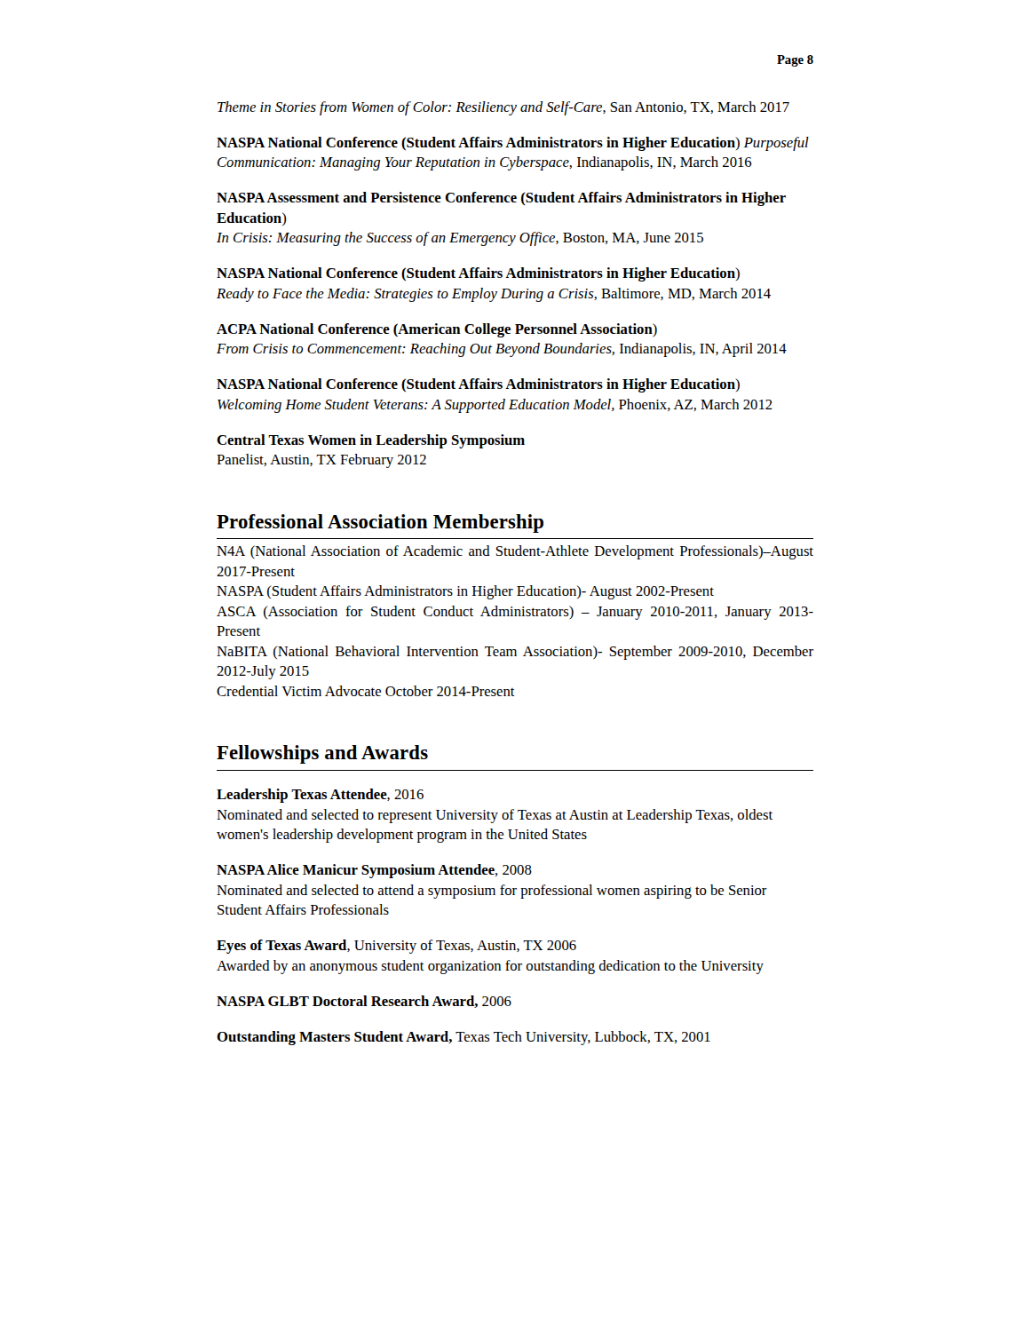Page 8
Theme in Stories from Women of Color: Resiliency and Self-Care, San Antonio, TX, March 2017
NASPA National Conference (Student Affairs Administrators in Higher Education) Purposeful Communication: Managing Your Reputation in Cyberspace, Indianapolis, IN, March 2016
NASPA Assessment and Persistence Conference (Student Affairs Administrators in Higher Education)
In Crisis: Measuring the Success of an Emergency Office, Boston, MA, June 2015
NASPA National Conference (Student Affairs Administrators in Higher Education)
Ready to Face the Media: Strategies to Employ During a Crisis, Baltimore, MD, March 2014
ACPA National Conference (American College Personnel Association)
From Crisis to Commencement: Reaching Out Beyond Boundaries, Indianapolis, IN, April 2014
NASPA National Conference (Student Affairs Administrators in Higher Education)
Welcoming Home Student Veterans: A Supported Education Model, Phoenix, AZ, March 2012
Central Texas Women in Leadership Symposium
Panelist, Austin, TX February 2012
Professional Association Membership
N4A (National Association of Academic and Student-Athlete Development Professionals)–August 2017-Present NASPA (Student Affairs Administrators in Higher Education)- August 2002-Present ASCA (Association for Student Conduct Administrators) – January 2010-2011, January 2013- Present NaBITA (National Behavioral Intervention Team Association)- September 2009-2010, December 2012-July 2015 Credential Victim Advocate October 2014-Present
Fellowships and Awards
Leadership Texas Attendee, 2016
Nominated and selected to represent University of Texas at Austin at Leadership Texas, oldest women's leadership development program in the United States
NASPA Alice Manicur Symposium Attendee, 2008
Nominated and selected to attend a symposium for professional women aspiring to be Senior Student Affairs Professionals
Eyes of Texas Award, University of Texas, Austin, TX 2006
Awarded by an anonymous student organization for outstanding dedication to the University
NASPA GLBT Doctoral Research Award, 2006
Outstanding Masters Student Award, Texas Tech University, Lubbock, TX, 2001